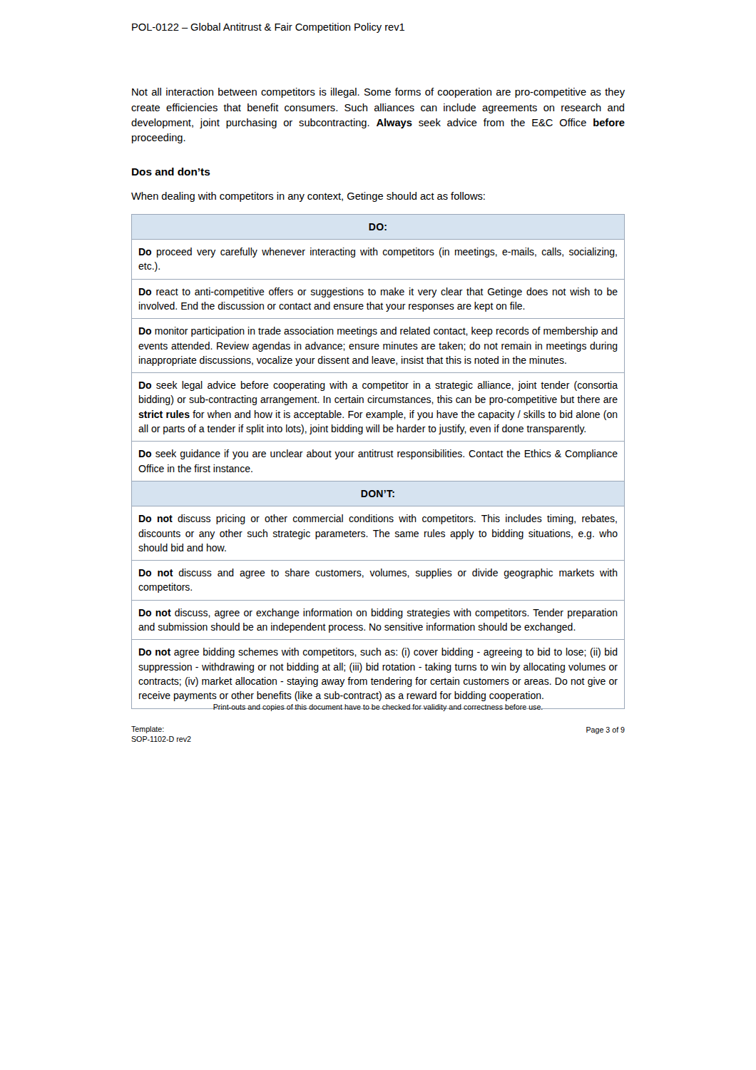POL-0122 – Global Antitrust & Fair Competition Policy rev1
Not all interaction between competitors is illegal. Some forms of cooperation are pro-competitive as they create efficiencies that benefit consumers. Such alliances can include agreements on research and development, joint purchasing or subcontracting. Always seek advice from the E&C Office before proceeding.
Dos and don’ts
When dealing with competitors in any context, Getinge should act as follows:
| DO: |
| --- |
| Do proceed very carefully whenever interacting with competitors (in meetings, e-mails, calls, socializing, etc.). |
| Do react to anti-competitive offers or suggestions to make it very clear that Getinge does not wish to be involved. End the discussion or contact and ensure that your responses are kept on file. |
| Do monitor participation in trade association meetings and related contact, keep records of membership and events attended. Review agendas in advance; ensure minutes are taken; do not remain in meetings during inappropriate discussions, vocalize your dissent and leave, insist that this is noted in the minutes. |
| Do seek legal advice before cooperating with a competitor in a strategic alliance, joint tender (consortia bidding) or sub-contracting arrangement. In certain circumstances, this can be pro-competitive but there are strict rules for when and how it is acceptable. For example, if you have the capacity / skills to bid alone (on all or parts of a tender if split into lots), joint bidding will be harder to justify, even if done transparently. |
| Do seek guidance if you are unclear about your antitrust responsibilities. Contact the Ethics & Compliance Office in the first instance. |
| DON’T: |
| Do not discuss pricing or other commercial conditions with competitors. This includes timing, rebates, discounts or any other such strategic parameters. The same rules apply to bidding situations, e.g. who should bid and how. |
| Do not discuss and agree to share customers, volumes, supplies or divide geographic markets with competitors. |
| Do not discuss, agree or exchange information on bidding strategies with competitors. Tender preparation and submission should be an independent process. No sensitive information should be exchanged. |
| Do not agree bidding schemes with competitors, such as: (i) cover bidding - agreeing to bid to lose; (ii) bid suppression - withdrawing or not bidding at all; (iii) bid rotation - taking turns to win by allocating volumes or contracts; (iv) market allocation - staying away from tendering for certain customers or areas. Do not give or receive payments or other benefits (like a sub-contract) as a reward for bidding cooperation. |
Print-outs and copies of this document have to be checked for validity and correctness before use.
Template:
SOP-1102-D rev2
Page 3 of 9